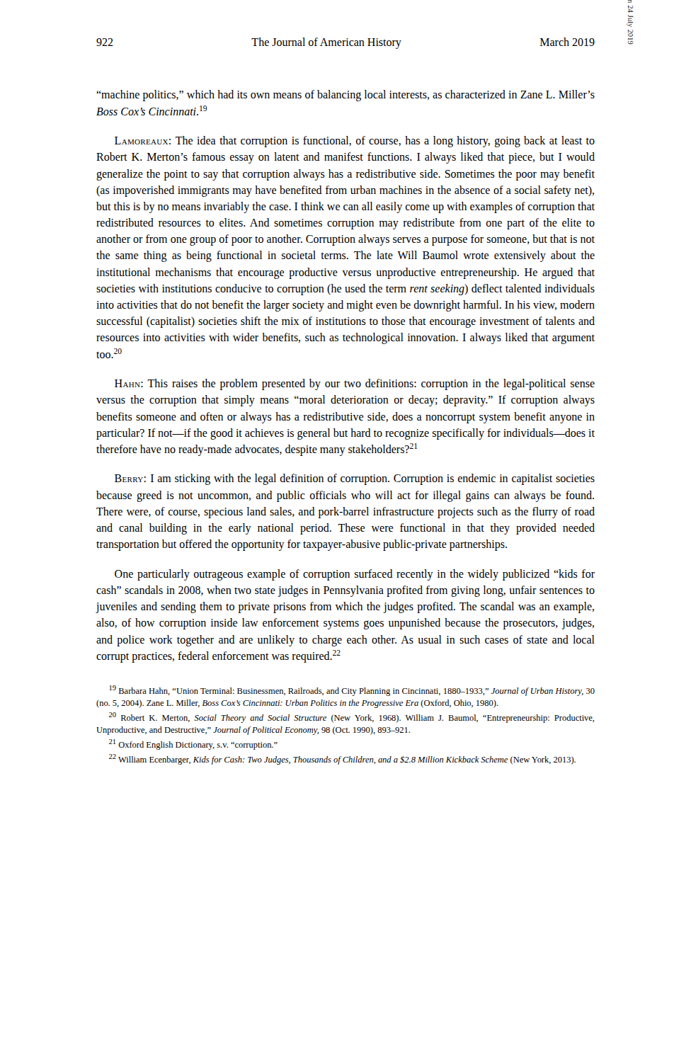Downloaded from https://academic.oup.com/jah/article-abstract/105/4/912/5352872 by Harvard Law School Library user on 24 July 2019
922 The Journal of American History March 2019
“machine politics,” which had its own means of balancing local interests, as characterized in Zane L. Miller’s Boss Cox’s Cincinnati.19
Lamoreaux: The idea that corruption is functional, of course, has a long history, going back at least to Robert K. Merton’s famous essay on latent and manifest functions. I always liked that piece, but I would generalize the point to say that corruption always has a redistributive side. Sometimes the poor may benefit (as impoverished immigrants may have benefited from urban machines in the absence of a social safety net), but this is by no means invariably the case. I think we can all easily come up with examples of corruption that redistributed resources to elites. And sometimes corruption may redistribute from one part of the elite to another or from one group of poor to another. Corruption always serves a purpose for someone, but that is not the same thing as being functional in societal terms. The late Will Baumol wrote extensively about the institutional mechanisms that encourage productive versus unproductive entrepreneurship. He argued that societies with institutions conducive to corruption (he used the term rent seeking) deflect talented individuals into activities that do not benefit the larger society and might even be downright harmful. In his view, modern successful (capitalist) societies shift the mix of institutions to those that encourage investment of talents and resources into activities with wider benefits, such as technological innovation. I always liked that argument too.20
Hahn: This raises the problem presented by our two definitions: corruption in the legal-political sense versus the corruption that simply means “moral deterioration or decay; depravity.” If corruption always benefits someone and often or always has a redistributive side, does a noncorrupt system benefit anyone in particular? If not—if the good it achieves is general but hard to recognize specifically for individuals—does it therefore have no ready-made advocates, despite many stakeholders?21
Berry: I am sticking with the legal definition of corruption. Corruption is endemic in capitalist societies because greed is not uncommon, and public officials who will act for illegal gains can always be found. There were, of course, specious land sales, and pork-barrel infrastructure projects such as the flurry of road and canal building in the early national period. These were functional in that they provided needed transportation but offered the opportunity for taxpayer-abusive public-private partnerships.
One particularly outrageous example of corruption surfaced recently in the widely publicized “kids for cash” scandals in 2008, when two state judges in Pennsylvania profited from giving long, unfair sentences to juveniles and sending them to private prisons from which the judges profited. The scandal was an example, also, of how corruption inside law enforcement systems goes unpunished because the prosecutors, judges, and police work together and are unlikely to charge each other. As usual in such cases of state and local corrupt practices, federal enforcement was required.22
19 Barbara Hahn, “Union Terminal: Businessmen, Railroads, and City Planning in Cincinnati, 1880–1933,” Journal of Urban History, 30 (no. 5, 2004). Zane L. Miller, Boss Cox’s Cincinnati: Urban Politics in the Progressive Era (Oxford, Ohio, 1980).
20 Robert K. Merton, Social Theory and Social Structure (New York, 1968). William J. Baumol, “Entrepreneurship: Productive, Unproductive, and Destructive,” Journal of Political Economy, 98 (Oct. 1990), 893–921.
21 Oxford English Dictionary, s.v. “corruption.”
22 William Ecenbarger, Kids for Cash: Two Judges, Thousands of Children, and a $2.8 Million Kickback Scheme (New York, 2013).